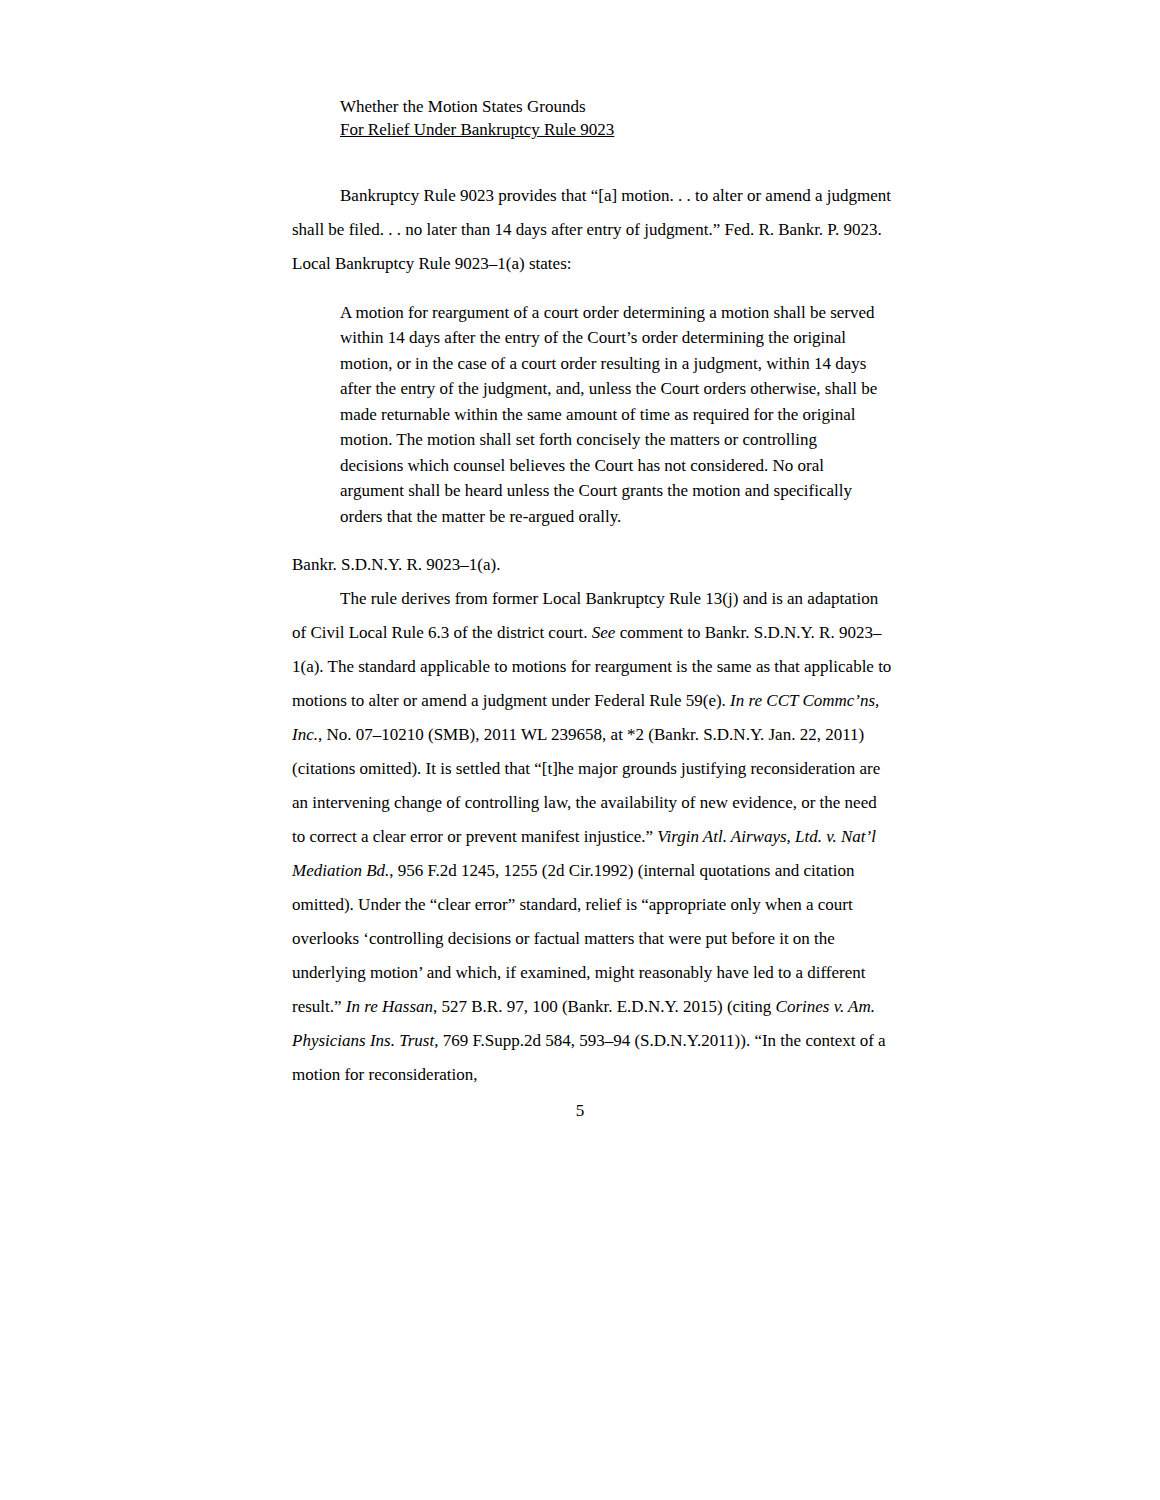Whether the Motion States Grounds
For Relief Under Bankruptcy Rule 9023
Bankruptcy Rule 9023 provides that “[a] motion. . . to alter or amend a judgment shall be filed. . . no later than 14 days after entry of judgment.” Fed. R. Bankr. P. 9023. Local Bankruptcy Rule 9023–1(a) states:
A motion for reargument of a court order determining a motion shall be served within 14 days after the entry of the Court’s order determining the original motion, or in the case of a court order resulting in a judgment, within 14 days after the entry of the judgment, and, unless the Court orders otherwise, shall be made returnable within the same amount of time as required for the original motion. The motion shall set forth concisely the matters or controlling decisions which counsel believes the Court has not considered. No oral argument shall be heard unless the Court grants the motion and specifically orders that the matter be re-argued orally.
Bankr. S.D.N.Y. R. 9023–1(a).
The rule derives from former Local Bankruptcy Rule 13(j) and is an adaptation of Civil Local Rule 6.3 of the district court. See comment to Bankr. S.D.N.Y. R. 9023–1(a). The standard applicable to motions for reargument is the same as that applicable to motions to alter or amend a judgment under Federal Rule 59(e). In re CCT Commc’ns, Inc., No. 07–10210 (SMB), 2011 WL 239658, at *2 (Bankr. S.D.N.Y. Jan. 22, 2011) (citations omitted). It is settled that “[t]he major grounds justifying reconsideration are an intervening change of controlling law, the availability of new evidence, or the need to correct a clear error or prevent manifest injustice.” Virgin Atl. Airways, Ltd. v. Nat’l Mediation Bd., 956 F.2d 1245, 1255 (2d Cir.1992) (internal quotations and citation omitted). Under the “clear error” standard, relief is “appropriate only when a court overlooks ‘controlling decisions or factual matters that were put before it on the underlying motion’ and which, if examined, might reasonably have led to a different result.” In re Hassan, 527 B.R. 97, 100 (Bankr. E.D.N.Y. 2015) (citing Corines v. Am. Physicians Ins. Trust, 769 F.Supp.2d 584, 593–94 (S.D.N.Y.2011)). “In the context of a motion for reconsideration,
5